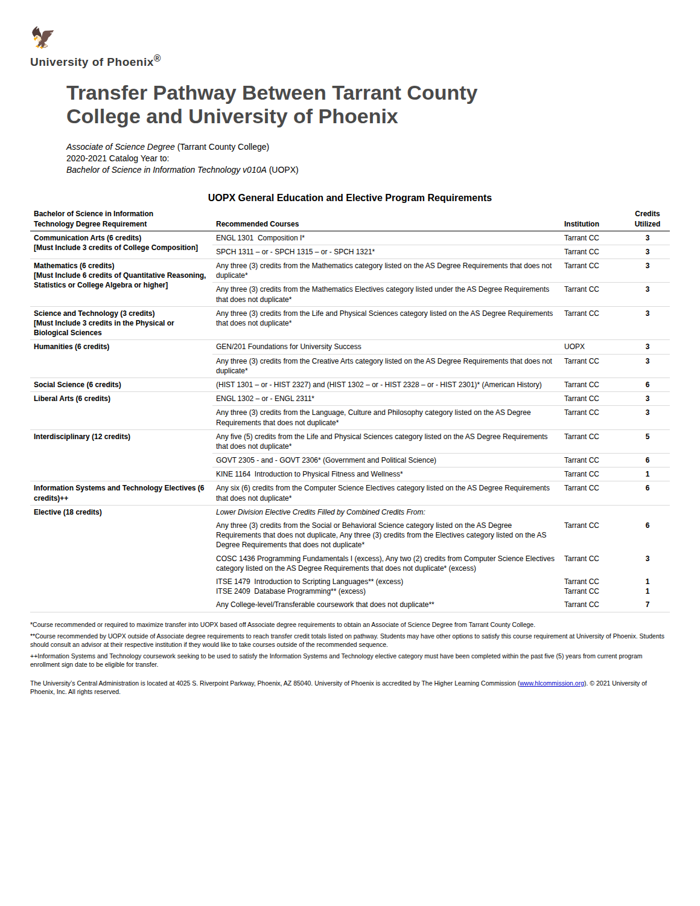🦅
University of Phoenix®
Transfer Pathway Between Tarrant County
College and University of Phoenix
Associate of Science Degree (Tarrant County College)
2020-2021 Catalog Year to:
Bachelor of Science in Information Technology v010A (UOPX)
UOPX General Education and Elective Program Requirements
| Bachelor of Science in Information Technology Degree Requirement | Recommended Courses | Institution | Credits Utilized |
| --- | --- | --- | --- |
| Communication Arts (6 credits) [Must Include 3 credits of College Composition] | ENGL 1301 Composition I* | Tarrant CC | 3 |
| SPCH 1311 – or - SPCH 1315 – or - SPCH 1321* | Tarrant CC | 3 |
| Mathematics (6 credits) [Must Include 6 credits of Quantitative Reasoning, Statistics or College Algebra or higher] | Any three (3) credits from the Mathematics category listed on the AS Degree Requirements that does not duplicate* | Tarrant CC | 3 |
| Any three (3) credits from the Mathematics Electives category listed under the AS Degree Requirements that does not duplicate* | Tarrant CC | 3 |
| Science and Technology (3 credits) [Must Include 3 credits in the Physical or Biological Sciences | Any three (3) credits from the Life and Physical Sciences category listed on the AS Degree Requirements that does not duplicate* | Tarrant CC | 3 |
| Humanities (6 credits) | GEN/201 Foundations for University Success | UOPX | 3 |
| Any three (3) credits from the Creative Arts category listed on the AS Degree Requirements that does not duplicate* | Tarrant CC | 3 |
| Social Science (6 credits) | (HIST 1301 – or - HIST 2327) and (HIST 1302 – or - HIST 2328 – or - HIST 2301)* (American History) | Tarrant CC | 6 |
| Liberal Arts (6 credits) | ENGL 1302 – or - ENGL 2311* | Tarrant CC | 3 |
| Any three (3) credits from the Language, Culture and Philosophy category listed on the AS Degree Requirements that does not duplicate* | Tarrant CC | 3 |
| Interdisciplinary (12 credits) | Any five (5) credits from the Life and Physical Sciences category listed on the AS Degree Requirements that does not duplicate* | Tarrant CC | 5 |
| GOVT 2305 - and - GOVT 2306* (Government and Political Science) | Tarrant CC | 6 |
| KINE 1164 Introduction to Physical Fitness and Wellness* | Tarrant CC | 1 |
| Information Systems and Technology Electives (6 credits)++ | Any six (6) credits from the Computer Science Electives category listed on the AS Degree Requirements that does not duplicate* | Tarrant CC | 6 |
| Elective (18 credits) | Lower Division Elective Credits Filled by Combined Credits From: | | |
| Any three (3) credits from the Social or Behavioral Science category listed on the AS Degree Requirements that does not duplicate, Any three (3) credits from the Electives category listed on the AS Degree Requirements that does not duplicate* | Tarrant CC | 6 |
| COSC 1436 Programming Fundamentals I (excess), Any two (2) credits from Computer Science Electives category listed on the AS Degree Requirements that does not duplicate* (excess) | Tarrant CC | 3 |
| ITSE 1479 Introduction to Scripting Languages** (excess) ITSE 2409 Database Programming** (excess) | Tarrant CC Tarrant CC | 1 1 |
| Any College-level/Transferable coursework that does not duplicate** | Tarrant CC | 7 |
*Course recommended or required to maximize transfer into UOPX based off Associate degree requirements to obtain an Associate of Science Degree from Tarrant County College.
**Course recommended by UOPX outside of Associate degree requirements to reach transfer credit totals listed on pathway. Students may have other options to satisfy this course requirement at University of Phoenix. Students should consult an advisor at their respective institution if they would like to take courses outside of the recommended sequence.
++Information Systems and Technology coursework seeking to be used to satisfy the Information Systems and Technology elective category must have been completed within the past five (5) years from current program enrollment sign date to be eligible for transfer.
The University’s Central Administration is located at 4025 S. Riverpoint Parkway, Phoenix, AZ 85040. University of Phoenix is accredited by The Higher Learning Commission (www.hlcommission.org). © 2021 University of Phoenix, Inc. All rights reserved.